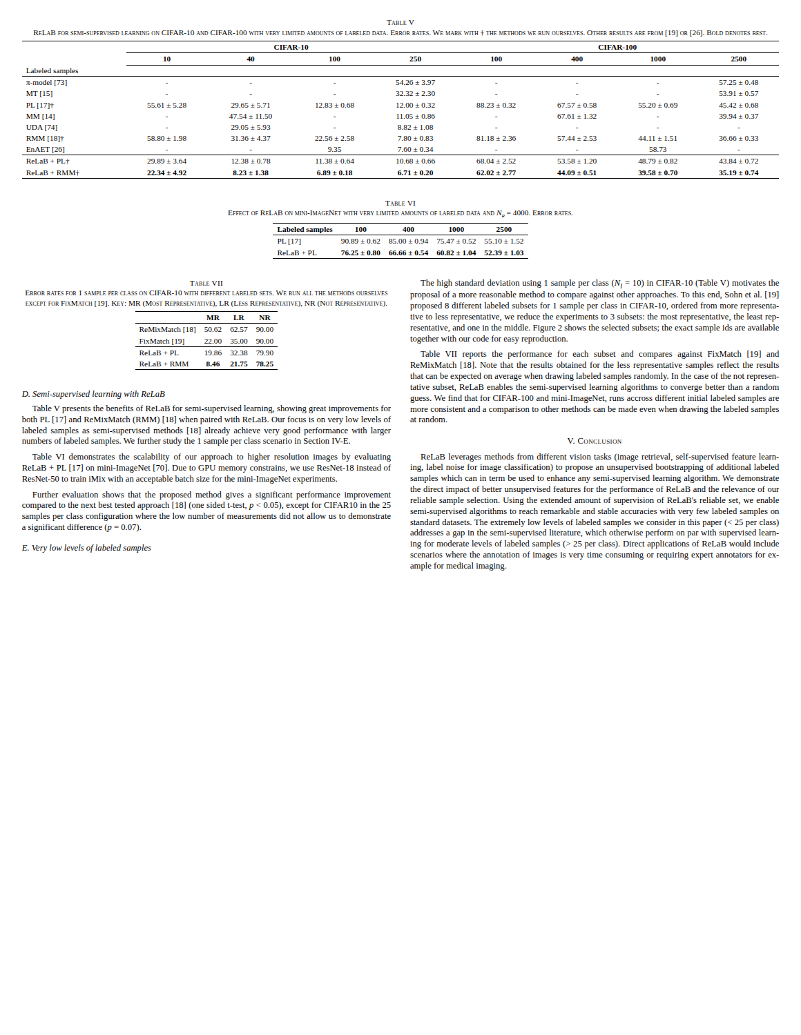Table V ReLaB for semi-supervised learning on CIFAR-10 and CIFAR-100 with very limited amounts of labeled data. Error rates. We mark with † the methods we run ourselves. Other results are from [19] or [26]. Bold denotes best.
| | CIFAR-10 | CIFAR-100 |
| --- | --- | --- |
| 10 | 40 | 100 | 250 | 100 | 400 | 1000 | 2500 |
| Labeled samples | |
| π-model [73] | - | - | - | 54.26 ± 3.97 | - | - | - | 57.25 ± 0.48 |
| MT [15] | - | - | - | 32.32 ± 2.30 | - | - | - | 53.91 ± 0.57 |
| PL [17]† | 55.61 ± 5.28 | 29.65 ± 5.71 | 12.83 ± 0.68 | 12.00 ± 0.32 | 88.23 ± 0.32 | 67.57 ± 0.58 | 55.20 ± 0.69 | 45.42 ± 0.68 |
| MM [14] | - | 47.54 ± 11.50 | - | 11.05 ± 0.86 | - | 67.61 ± 1.32 | - | 39.94 ± 0.37 |
| UDA [74] | - | 29.05 ± 5.93 | - | 8.82 ± 1.08 | - | - | - | - |
| RMM [18]† | 58.80 ± 1.98 | 31.36 ± 4.37 | 22.56 ± 2.58 | 7.80 ± 0.83 | 81.18 ± 2.36 | 57.44 ± 2.53 | 44.11 ± 1.51 | 36.66 ± 0.33 |
| EnAET [26] | - | - | 9.35 | 7.60 ± 0.34 | - | - | 58.73 | - |
| ReLaB + PL† | 29.89 ± 3.64 | 12.38 ± 0.78 | 11.38 ± 0.64 | 10.68 ± 0.66 | 68.04 ± 2.52 | 53.58 ± 1.20 | 48.79 ± 0.82 | 43.84 ± 0.72 |
| ReLaB + RMM† | 22.34 ± 4.92 | 8.23 ± 1.38 | 6.89 ± 0.18 | 6.71 ± 0.20 | 62.02 ± 2.77 | 44.09 ± 0.51 | 39.58 ± 0.70 | 35.19 ± 0.74 |
Table VI Effect of ReLaB on mini-ImageNet with very limited amounts of labeled data and Nr = 4000. Error rates.
| Labeled samples | 100 | 400 | 1000 | 2500 |
| --- | --- | --- | --- | --- |
| PL [17] | 90.89 ± 0.62 | 85.00 ± 0.94 | 75.47 ± 0.52 | 55.10 ± 1.52 |
| ReLaB + PL | 76.25 ± 0.80 | 66.66 ± 0.54 | 60.82 ± 1.04 | 52.39 ± 1.03 |
Table VII Error rates for 1 sample per class on CIFAR-10 with different labeled sets. We run all the methods ourselves except for FixMatch [19]. Key: MR (Most Representative), LR (Less Representative), NR (Not Representative).
| | MR | LR | NR |
| --- | --- | --- | --- |
| ReMixMatch [18] | 50.62 | 62.57 | 90.00 |
| FixMatch [19] | 22.00 | 35.00 | 90.00 |
| ReLaB + PL | 19.86 | 32.38 | 79.90 |
| ReLaB + RMM | 8.46 | 21.75 | 78.25 |
D. Semi-supervised learning with ReLaB
Table V presents the benefits of ReLaB for semi-supervised learning, showing great improvements for both PL [17] and ReMixMatch (RMM) [18] when paired with ReLaB. Our focus is on very low levels of labeled samples as semi-supervised methods [18] already achieve very good performance with larger numbers of labeled samples. We further study the 1 sample per class scenario in Section IV-E.
Table VI demonstrates the scalability of our approach to higher resolution images by evaluating ReLaB + PL [17] on mini-ImageNet [70]. Due to GPU memory constrains, we use ResNet-18 instead of ResNet-50 to train iMix with an acceptable batch size for the mini-ImageNet experiments.
Further evaluation shows that the proposed method gives a significant performance improvement compared to the next best tested approach [18] (one sided t-test, p < 0.05), except for CIFAR10 in the 25 samples per class configuration where the low number of measurements did not allow us to demonstrate a significant difference (p = 0.07).
E. Very low levels of labeled samples
The high standard deviation using 1 sample per class (Nl = 10) in CIFAR-10 (Table V) motivates the proposal of a more reasonable method to compare against other approaches. To this end, Sohn et al. [19] proposed 8 different labeled subsets for 1 sample per class in CIFAR-10, ordered from more representative to less representative, we reduce the experiments to 3 subsets: the most representative, the least representative, and one in the middle. Figure 2 shows the selected subsets; the exact sample ids are available together with our code for easy reproduction.
Table VII reports the performance for each subset and compares against FixMatch [19] and ReMixMatch [18]. Note that the results obtained for the less representative samples reflect the results that can be expected on average when drawing labeled samples randomly. In the case of the not representative subset, ReLaB enables the semi-supervised learning algorithms to converge better than a random guess. We find that for CIFAR-100 and mini-ImageNet, runs accross different initial labeled samples are more consistent and a comparison to other methods can be made even when drawing the labeled samples at random.
V. Conclusion
ReLaB leverages methods from different vision tasks (image retrieval, self-supervised feature learning, label noise for image classification) to propose an unsupervised bootstrapping of additional labeled samples which can in term be used to enhance any semi-supervised learning algorithm. We demonstrate the direct impact of better unsupervised features for the performance of ReLaB and the relevance of our reliable sample selection. Using the extended amount of supervision of ReLaB's reliable set, we enable semi-supervised algorithms to reach remarkable and stable accuracies with very few labeled samples on standard datasets. The extremely low levels of labeled samples we consider in this paper (< 25 per class) addresses a gap in the semi-supervised literature, which otherwise perform on par with supervised learning for moderate levels of labeled samples (> 25 per class). Direct applications of ReLaB would include scenarios where the annotation of images is very time consuming or requiring expert annotators for example for medical imaging.